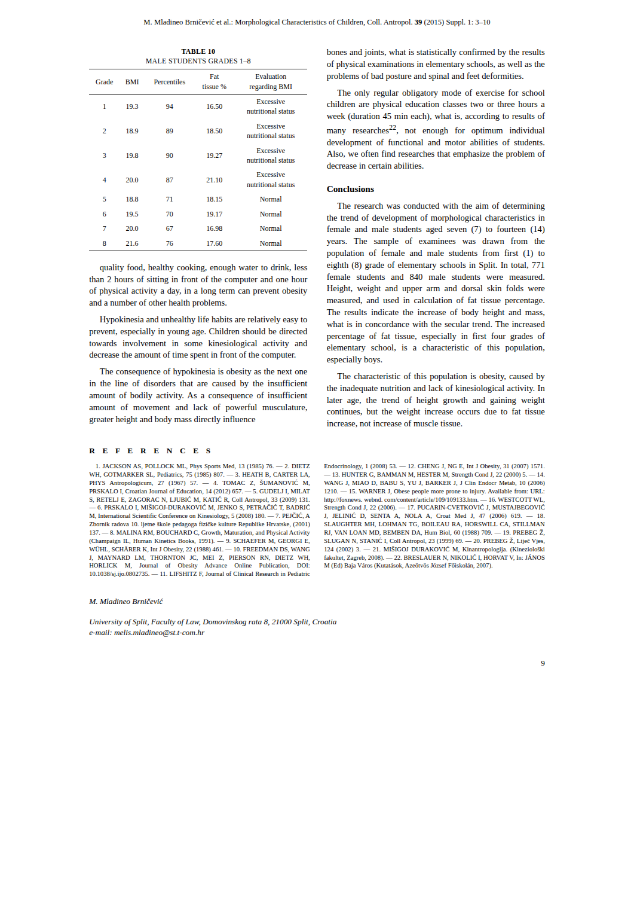M. Mladineo Brničević et al.: Morphological Characteristics of Children, Coll. Antropol. 39 (2015) Suppl. 1: 3–10
TABLE 10 MALE STUDENTS GRADES 1–8
| Grade | BMI | Percentiles | Fat tissue % | Evaluation regarding BMI |
| --- | --- | --- | --- | --- |
| 1 | 19.3 | 94 | 16.50 | Excessive nutritional status |
| 2 | 18.9 | 89 | 18.50 | Excessive nutritional status |
| 3 | 19.8 | 90 | 19.27 | Excessive nutritional status |
| 4 | 20.0 | 87 | 21.10 | Excessive nutritional status |
| 5 | 18.8 | 71 | 18.15 | Normal |
| 6 | 19.5 | 70 | 19.17 | Normal |
| 7 | 20.0 | 67 | 16.98 | Normal |
| 8 | 21.6 | 76 | 17.60 | Normal |
quality food, healthy cooking, enough water to drink, less than 2 hours of sitting in front of the computer and one hour of physical activity a day, in a long term can prevent obesity and a number of other health problems.
Hypokinesia and unhealthy life habits are relatively easy to prevent, especially in young age. Children should be directed towards involvement in some kinesiological activity and decrease the amount of time spent in front of the computer.
The consequence of hypokinesia is obesity as the next one in the line of disorders that are caused by the insufficient amount of bodily activity. As a consequence of insufficient amount of movement and lack of powerful musculature, greater height and body mass directly influence
bones and joints, what is statistically confirmed by the results of physical examinations in elementary schools, as well as the problems of bad posture and spinal and feet deformities.
The only regular obligatory mode of exercise for school children are physical education classes two or three hours a week (duration 45 min each), what is, according to results of many researches22, not enough for optimum individual development of functional and motor abilities of students. Also, we often find researches that emphasize the problem of decrease in certain abilities.
Conclusions
The research was conducted with the aim of determining the trend of development of morphological characteristics in female and male students aged seven (7) to fourteen (14) years. The sample of examinees was drawn from the population of female and male students from first (1) to eighth (8) grade of elementary schools in Split. In total, 771 female students and 840 male students were measured. Height, weight and upper arm and dorsal skin folds were measured, and used in calculation of fat tissue percentage. The results indicate the increase of body height and mass, what is in concordance with the secular trend. The increased percentage of fat tissue, especially in first four grades of elementary school, is a characteristic of this population, especially boys.
The characteristic of this population is obesity, caused by the inadequate nutrition and lack of kinesiological activity. In later age, the trend of height growth and gaining weight continues, but the weight increase occurs due to fat tissue increase, not increase of muscle tissue.
R E F E R E N C E S
1. JACKSON AS, POLLOCK ML, Phys Sports Med, 13 (1985) 76. — 2. DIETZ WH, GOTMARKER SL, Pediatrics, 75 (1985) 807. — 3. HEATH B, CARTER LA, PHYS Antropologicum, 27 (1967) 57. — 4. TOMAC Z, ŠUMANOVIĆ M, PRSKALO I, Croatian Journal of Education, 14 (2012) 657. — 5. GUDELJ I, MILAT S, RETELJ E, ZAGORAC N, LJUBIĆ M, KATIĆ R, Coll Antropol, 33 (2009) 131. — 6. PRSKALO I, MIŠIGOJ-DURAKOVIĆ M, JENKO S, PETRAČIĆ T, BADRIĆ M, International Scientific Conference on Kinesiology, 5 (2008) 180. — 7. PEJČIĆ, A Zbornik radova 10. ljetne škole pedagoga fizičke kulture Republike Hrvatske, (2001) 137. — 8. MALINA RM, BOUCHARD C, Growth, Maturation, and Physical Activity (Champaign IL, Human Kinetics Books, 1991). — 9. SCHAEFER M, GEORGI E, WÜHL, SCHÄRER K, Int J Obesity, 22 (1988) 461. — 10. FREEDMAN DS, WANG J, MAYNARD LM, THORNTON JC, MEI Z, PIERSON RN, DIETZ WH, HORLICK M, Journal of Obesity Advance Online Publication, DOI: 10.1038/sj.ijo.0802735. — 11. LIFSHITZ F, Journal of Clinical Research in Pediatric Endocrinology, 1 (2008) 53. — 12. CHENG J, NG E, Int J Obesity, 31 (2007) 1571. — 13. HUNTER G, BAMMAN M, HESTER M, Strength Cond J, 22 (2000) 5. — 14. WANG J, MIAO D, BABU S, YU J, BARKER J, J Clin Endocr Metab, 10 (2006) 1210. — 15. WARNER J, Obese people more prone to injury. Available from: URL: http://foxnews. webnd. com/content/article/109/109133.htm. — 16. WESTCOTT WL, Strength Cond J, 22 (2006). — 17. PUCARIN-CVETKOVIĆ J, MUSTAJBEGOVIĆ J, JELINIĆ D, SENTA A, NOLA A, Croat Med J, 47 (2006) 619. — 18. SLAUGHTER MH, LOHMAN TG, BOILEAU RA, HORSWILL CA, STILLMAN RJ, VAN LOAN MD, BEMBEN DA, Hum Biol, 60 (1988) 709. — 19. PREBEG Ž, SLUGAN N, STANIĆ I, Coll Antropol, 23 (1999) 69. — 20. PREBEG Ž, Liječ Vjes, 124 (2002) 3. — 21. MIŠIGOJ DURAKOVIĆ M, Kinantropologija. (Kineziološki fakultet, Zagreb, 2008). — 22. BRESLAUER N, NIKOLIĆ I, HORVAT V, In: JÁNOS M (Ed) Baja Város (Kutatások, Azeötvös József Főiskolán, 2007).
M. Mladineo Brničević
University of Split, Faculty of Law, Domovinskog rata 8, 21000 Split, Croatia
e-mail: melis.mladineo@st.t-com.hr
9